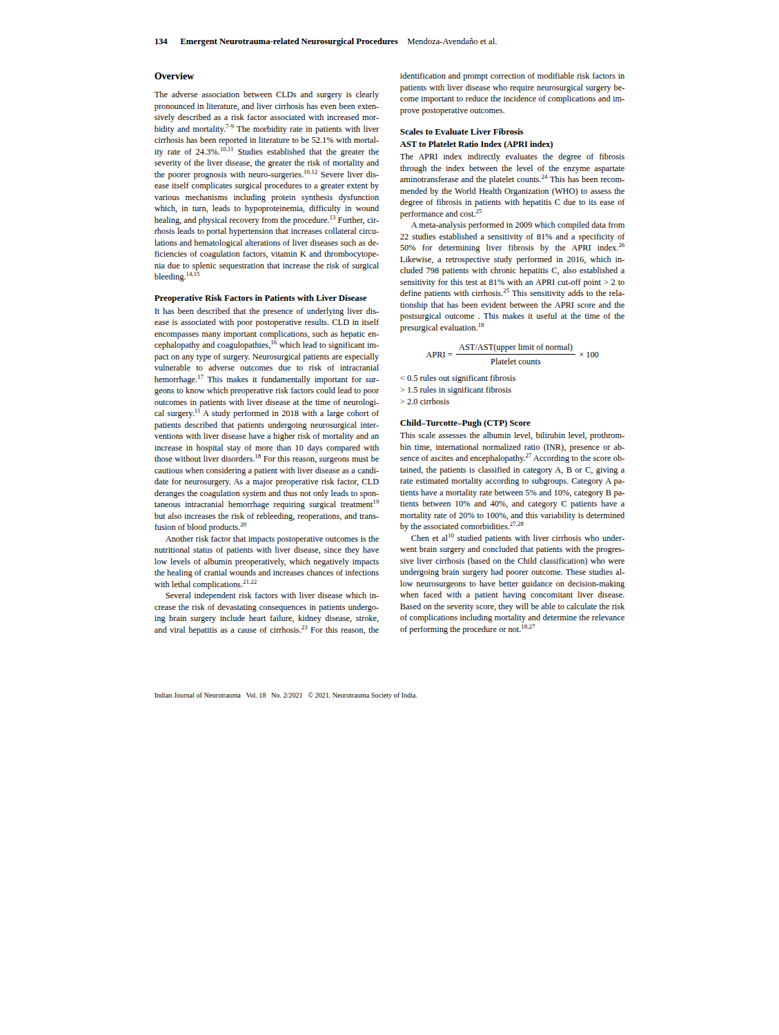134 Emergent Neurotrauma-related Neurosurgical Procedures Mendoza-Avendaño et al.
Overview
The adverse association between CLDs and surgery is clearly pronounced in literature, and liver cirrhosis has even been extensively described as a risk factor associated with increased morbidity and mortality.7-9 The morbidity rate in patients with liver cirrhosis has been reported in literature to be 52.1% with mortality rate of 24.3%.10,11 Studies established that the greater the severity of the liver disease, the greater the risk of mortality and the poorer prognosis with neuro-surgeries.10,12 Severe liver disease itself complicates surgical procedures to a greater extent by various mechanisms including protein synthesis dysfunction which, in turn, leads to hypoproteinemia, difficulty in wound healing, and physical recovery from the procedure.13 Further, cirrhosis leads to portal hypertension that increases collateral circulations and hematological alterations of liver diseases such as deficiencies of coagulation factors, vitamin K and thrombocytopenia due to splenic sequestration that increase the risk of surgical bleeding.14,15
Preoperative Risk Factors in Patients with Liver Disease
It has been described that the presence of underlying liver disease is associated with poor postoperative results. CLD in itself encompasses many important complications, such as hepatic encephalopathy and coagulopathies,16 which lead to significant impact on any type of surgery. Neurosurgical patients are especially vulnerable to adverse outcomes due to risk of intracranial hemorrhage.17 This makes it fundamentally important for surgeons to know which preoperative risk factors could lead to poor outcomes in patients with liver disease at the time of neurological surgery.11 A study performed in 2018 with a large cohort of patients described that patients undergoing neurosurgical interventions with liver disease have a higher risk of mortality and an increase in hospital stay of more than 10 days compared with those without liver disorders.18 For this reason, surgeons must be cautious when considering a patient with liver disease as a candidate for neurosurgery. As a major preoperative risk factor, CLD deranges the coagulation system and thus not only leads to spontaneous intracranial hemorrhage requiring surgical treatment19 but also increases the risk of rebleeding, reoperations, and transfusion of blood products.20
Another risk factor that impacts postoperative outcomes is the nutritional status of patients with liver disease, since they have low levels of albumin preoperatively, which negatively impacts the healing of cranial wounds and increases chances of infections with lethal complications.21,22
Several independent risk factors with liver disease which increase the risk of devastating consequences in patients undergoing brain surgery include heart failure, kidney disease, stroke, and viral hepatitis as a cause of cirrhosis.23 For this reason, the identification and prompt correction of modifiable risk factors in patients with liver disease who require neurosurgical surgery become important to reduce the incidence of complications and improve postoperative outcomes.
Scales to Evaluate Liver Fibrosis
AST to Platelet Ratio Index (APRI index)
The APRI index indirectly evaluates the degree of fibrosis through the index between the level of the enzyme aspartate aminotransferase and the platelet counts.24 This has been recommended by the World Health Organization (WHO) to assess the degree of fibrosis in patients with hepatitis C due to its ease of performance and cost.25
A meta-analysis performed in 2009 which compiled data from 22 studies established a sensitivity of 81% and a specificity of 50% for determining liver fibrosis by the APRI index.26 Likewise, a retrospective study performed in 2016, which included 798 patients with chronic hepatitis C, also established a sensitivity for this test at 81% with an APRI cut-off point > 2 to define patients with cirrhosis.25 This sensitivity adds to the relationship that has been evident between the APRI score and the postsurgical outcome . This makes it useful at the time of the presurgical evaluation.18
| APRI = | AST/AST(upper limit of normal) Platelet counts | × 100 |
< 0.5 rules out significant fibrosis
> 1.5 rules in significant fibrosis
> 2.0 cirrhosis
Child–Turcotte–Pugh (CTP) Score
This scale assesses the albumin level, bilirubin level, prothrombin time, international normalized ratio (INR), presence or absence of ascites and encephalopathy.27 According to the score obtained, the patients is classified in category A, B or C, giving a rate estimated mortality according to subgroups. Category A patients have a mortality rate between 5% and 10%, category B patients between 10% and 40%, and category C patients have a mortality rate of 20% to 100%, and this variability is determined by the associated comorbidities.27,28
Chen et al10 studied patients with liver cirrhosis who underwent brain surgery and concluded that patients with the progressive liver cirrhosis (based on the Child classification) who were undergoing brain surgery had poorer outcome. These studies allow neurosurgeons to have better guidance on decision-making when faced with a patient having concomitant liver disease. Based on the severity score, they will be able to calculate the risk of complications including mortality and determine the relevance of performing the procedure or not.18,27
Indian Journal of Neurotrauma Vol. 18 No. 2/2021 © 2021. Neurotrauma Society of India.